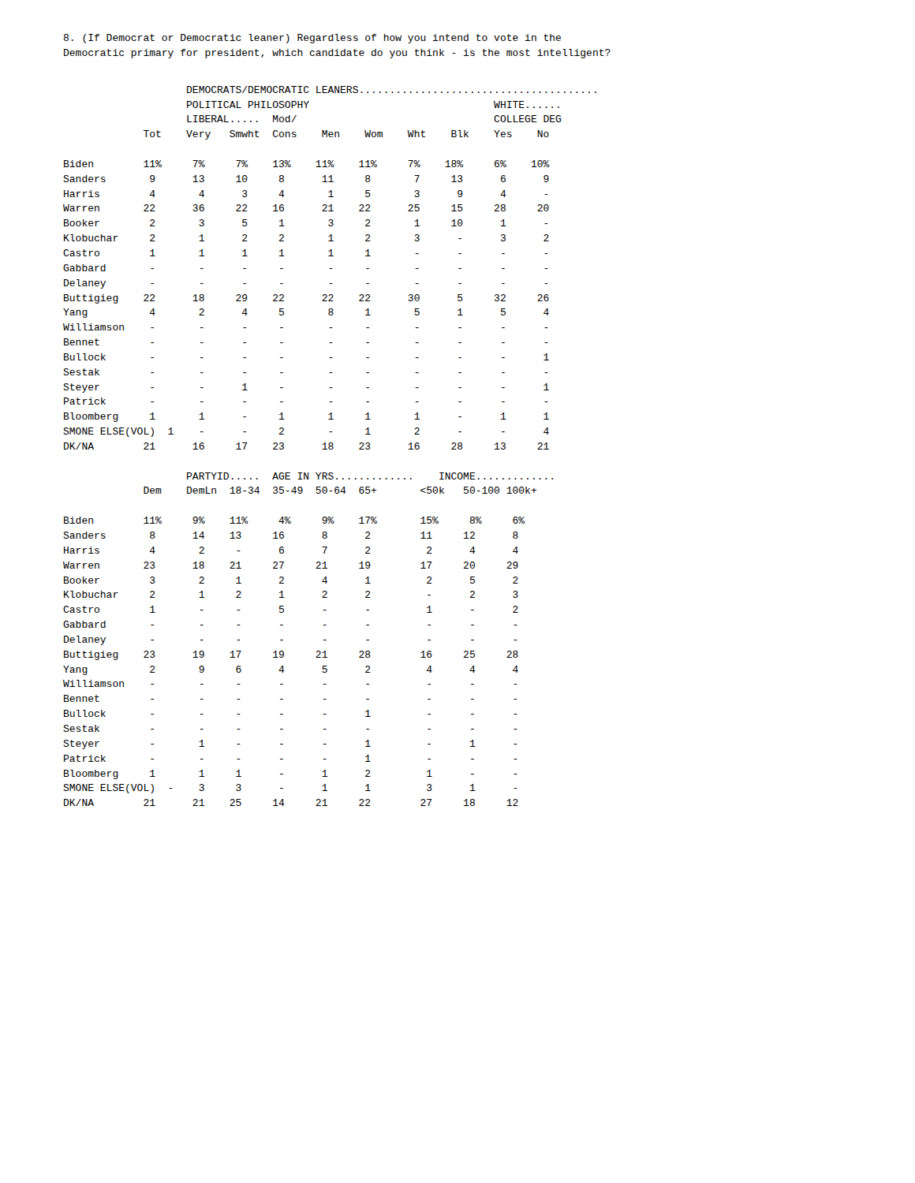8. (If Democrat or Democratic leaner) Regardless of how you intend to vote in the Democratic primary for president, which candidate do you think - is the most intelligent?
                    DEMOCRATS/DEMOCRATIC LEANERS.......................................
                    POLITICAL PHILOSOPHY                              WHITE......
                    LIBERAL.....  Mod/                                COLLEGE DEG
             Tot    Very   Smwht  Cons    Men    Wom    Wht    Blk    Yes    No

Biden        11%     7%     7%    13%    11%    11%     7%    18%     6%    10%
Sanders       9      13     10     8      11     8       7     13      6      9
Harris        4       4      3     4       1     5       3      9      4      -
Warren       22      36     22    16      21    22      25     15     28     20
Booker        2       3      5     1       3     2       1     10      1      -
Klobuchar     2       1      2     2       1     2       3      -      3      2
Castro        1       1      1     1       1     1       -      -      -      -
Gabbard       -       -      -     -       -     -       -      -      -      -
Delaney       -       -      -     -       -     -       -      -      -      -
Buttigieg    22      18     29    22      22    22      30      5     32     26
Yang          4       2      4     5       8     1       5      1      5      4
Williamson    -       -      -     -       -     -       -      -      -      -
Bennet        -       -      -     -       -     -       -      -      -      -
Bullock       -       -      -     -       -     -       -      -      -      1
Sestak        -       -      -     -       -     -       -      -      -      -
Steyer        -       -      1     -       -     -       -      -      -      1
Patrick       -       -      -     -       -     -       -      -      -      -
Bloomberg     1       1      -     1       1     1       1      -      1      1
SMONE ELSE(VOL)  1    -      -     2       -     1       2      -      -      4
DK/NA        21      16     17    23      18    23      16     28     13     21

                    PARTYID.....  AGE IN YRS.............    INCOME.............
             Dem    DemLn  18-34  35-49  50-64  65+       <50k   50-100 100k+

Biden        11%     9%    11%     4%     9%    17%       15%     8%     6%
Sanders       8      14    13     16      8      2        11     12      8
Harris        4       2     -      6      7      2         2      4      4
Warren       23      18    21     27     21     19        17     20     29
Booker        3       2     1      2      4      1         2      5      2
Klobuchar     2       1     2      1      2      2         -      2      3
Castro        1       -     -      5      -      -         1      -      2
Gabbard       -       -     -      -      -      -         -      -      -
Delaney       -       -     -      -      -      -         -      -      -
Buttigieg    23      19    17     19     21     28        16     25     28
Yang          2       9     6      4      5      2         4      4      4
Williamson    -       -     -      -      -      -         -      -      -
Bennet        -       -     -      -      -      -         -      -      -
Bullock       -       -     -      -      -      1         -      -      -
Sestak        -       -     -      -      -      -         -      -      -
Steyer        -       1     -      -      -      1         -      1      -
Patrick       -       -     -      -      -      1         -      -      -
Bloomberg     1       1     1      -      1      2         1      -      -
SMONE ELSE(VOL)  -    3     3      -      1      1         3      1      -
DK/NA        21      21    25     14     21     22        27     18     12